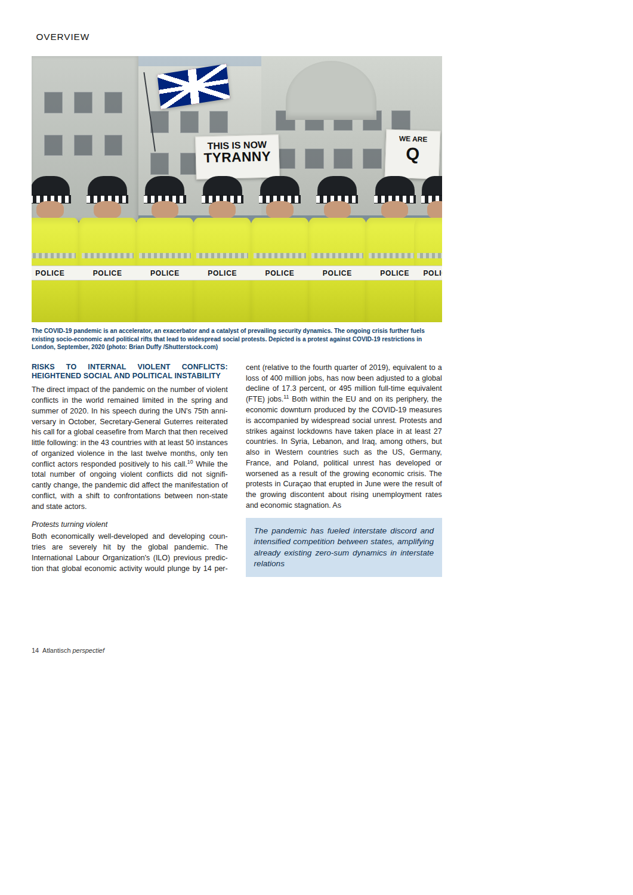OVERVIEW
THIS IS NOW TYRANNY
WE ARE Q
The COVID-19 pandemic is an accelerator, an exacerbator and a catalyst of prevailing security dynamics. The ongoing crisis further fuels existing socio-economic and political rifts that lead to widespread social protests. Depicted is a protest against COVID-19 restrictions in London, September, 2020 (photo: Brian Duffy /Shutterstock.com)
Risks to internal violent conflicts: heightened social and political instability
The direct impact of the pandemic on the number of violent conflicts in the world remained limited in the spring and summer of 2020. In his speech during the UN's 75th anniversary in October, Secretary-General Guterres reiterated his call for a global ceasefire from March that then received little following: in the 43 countries with at least 50 instances of organized violence in the last twelve months, only ten conflict actors responded positively to his call.10 While the total number of ongoing violent conflicts did not significantly change, the pandemic did affect the manifestation of conflict, with a shift to confrontations between non-state and state actors.
Protests turning violent
Both economically well-developed and developing countries are severely hit by the global pandemic. The International Labour Organization's (ILO) previous prediction that global economic activity would plunge by 14 percent (relative to the fourth quarter of 2019), equivalent to a loss of 400 million jobs, has now been adjusted to a global decline of 17.3 percent, or 495 million full-time equivalent (FTE) jobs.11 Both within the EU and on its periphery, the economic downturn produced by the COVID-19 measures is accompanied by widespread social unrest. Protests and strikes against lockdowns have taken place in at least 27 countries. In Syria, Lebanon, and Iraq, among others, but also in Western countries such as the US, Germany, France, and Poland, political unrest has developed or worsened as a result of the growing economic crisis. The protests in Curaçao that erupted in June were the result of the growing discontent about rising unemployment rates and economic stagnation. As
The pandemic has fueled interstate discord and intensified competition between states, amplifying already existing zero-sum dynamics in interstate relations
14 Atlantisch perspectief